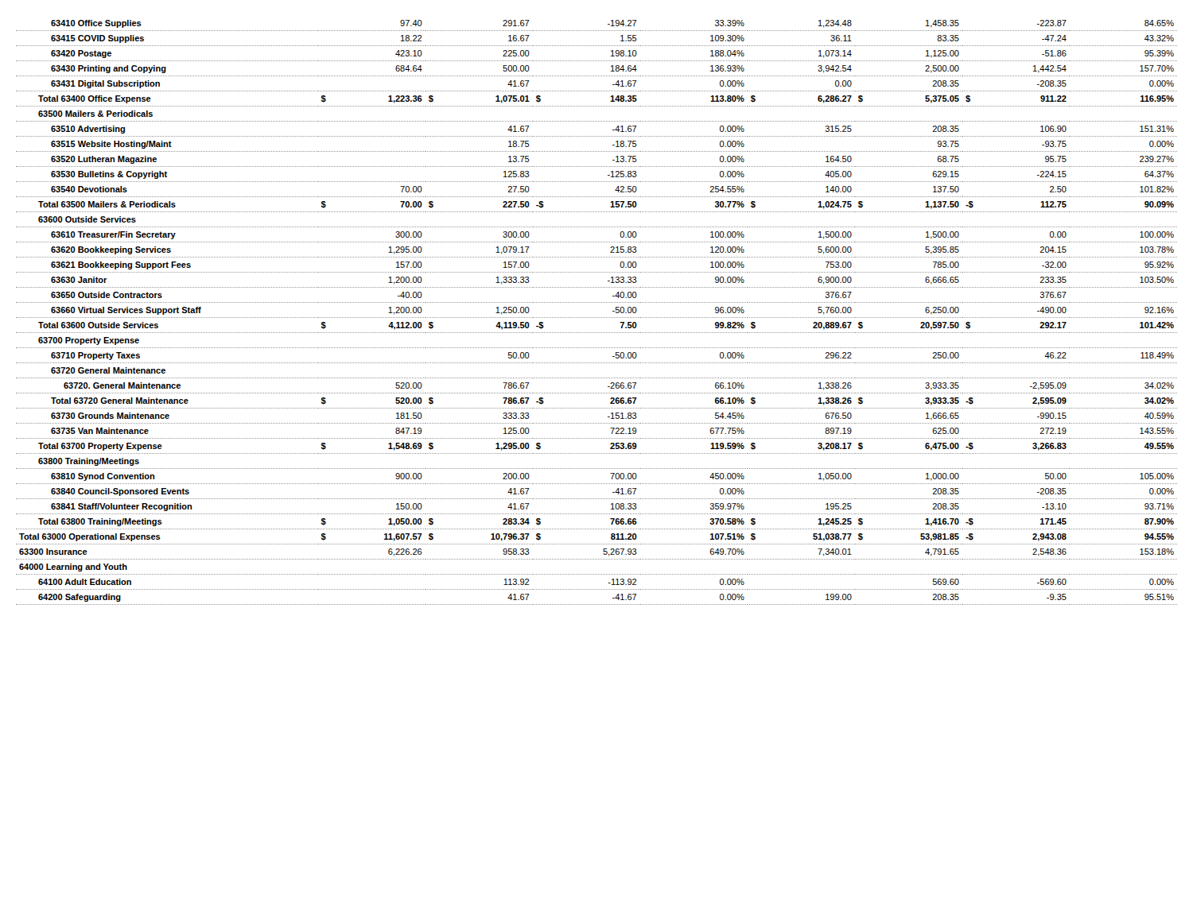| 63410 Office Supplies | 97.40 | 291.67 | -194.27 | 33.39% | 1,234.48 | 1,458.35 | -223.87 | 84.65% |
| 63415 COVID Supplies | 18.22 | 16.67 | 1.55 | 109.30% | 36.11 | 83.35 | -47.24 | 43.32% |
| 63420 Postage | 423.10 | 225.00 | 198.10 | 188.04% | 1,073.14 | 1,125.00 | -51.86 | 95.39% |
| 63430 Printing and Copying | 684.64 | 500.00 | 184.64 | 136.93% | 3,942.54 | 2,500.00 | 1,442.54 | 157.70% |
| 63431 Digital Subscription | | 41.67 | -41.67 | 0.00% | 0.00 | 208.35 | -208.35 | 0.00% |
| Total 63400 Office Expense | $ 1,223.36 | $ 1,075.01 | $ 148.35 | 113.80% | $ 6,286.27 | $ 5,375.05 | $ 911.22 | 116.95% |
| 63500 Mailers & Periodicals | | | | | | | | |
| 63510 Advertising | | 41.67 | -41.67 | 0.00% | 315.25 | 208.35 | 106.90 | 151.31% |
| 63515 Website Hosting/Maint | | 18.75 | -18.75 | 0.00% | | 93.75 | -93.75 | 0.00% |
| 63520 Lutheran Magazine | | 13.75 | -13.75 | 0.00% | 164.50 | 68.75 | 95.75 | 239.27% |
| 63530 Bulletins & Copyright | | 125.83 | -125.83 | 0.00% | 405.00 | 629.15 | -224.15 | 64.37% |
| 63540 Devotionals | 70.00 | 27.50 | 42.50 | 254.55% | 140.00 | 137.50 | 2.50 | 101.82% |
| Total 63500 Mailers & Periodicals | $ 70.00 | $ 227.50 | -$ 157.50 | 30.77% | $ 1,024.75 | $ 1,137.50 | -$ 112.75 | 90.09% |
| 63600 Outside Services | | | | | | | | |
| 63610 Treasurer/Fin Secretary | 300.00 | 300.00 | 0.00 | 100.00% | 1,500.00 | 1,500.00 | 0.00 | 100.00% |
| 63620 Bookkeeping Services | 1,295.00 | 1,079.17 | 215.83 | 120.00% | 5,600.00 | 5,395.85 | 204.15 | 103.78% |
| 63621 Bookkeeping Support Fees | 157.00 | 157.00 | 0.00 | 100.00% | 753.00 | 785.00 | -32.00 | 95.92% |
| 63630 Janitor | 1,200.00 | 1,333.33 | -133.33 | 90.00% | 6,900.00 | 6,666.65 | 233.35 | 103.50% |
| 63650 Outside Contractors | -40.00 | | -40.00 | | 376.67 | | 376.67 | |
| 63660 Virtual Services Support Staff | 1,200.00 | 1,250.00 | -50.00 | 96.00% | 5,760.00 | 6,250.00 | -490.00 | 92.16% |
| Total 63600 Outside Services | $ 4,112.00 | $ 4,119.50 | -$ 7.50 | 99.82% | $ 20,889.67 | $ 20,597.50 | $ 292.17 | 101.42% |
| 63700 Property Expense | | | | | | | | |
| 63710 Property Taxes | | 50.00 | -50.00 | 0.00% | 296.22 | 250.00 | 46.22 | 118.49% |
| 63720 General Maintenance | | | | | | | | |
| 63720. General Maintenance | 520.00 | 786.67 | -266.67 | 66.10% | 1,338.26 | 3,933.35 | -2,595.09 | 34.02% |
| Total 63720 General Maintenance | $ 520.00 | $ 786.67 | -$ 266.67 | 66.10% | $ 1,338.26 | $ 3,933.35 | -$ 2,595.09 | 34.02% |
| 63730 Grounds Maintenance | 181.50 | 333.33 | -151.83 | 54.45% | 676.50 | 1,666.65 | -990.15 | 40.59% |
| 63735 Van Maintenance | 847.19 | 125.00 | 722.19 | 677.75% | 897.19 | 625.00 | 272.19 | 143.55% |
| Total 63700 Property Expense | $ 1,548.69 | $ 1,295.00 | $ 253.69 | 119.59% | $ 3,208.17 | $ 6,475.00 | -$ 3,266.83 | 49.55% |
| 63800 Training/Meetings | | | | | | | | |
| 63810 Synod Convention | 900.00 | 200.00 | 700.00 | 450.00% | 1,050.00 | 1,000.00 | 50.00 | 105.00% |
| 63840 Council-Sponsored Events | | 41.67 | -41.67 | 0.00% | | 208.35 | -208.35 | 0.00% |
| 63841 Staff/Volunteer Recognition | 150.00 | 41.67 | 108.33 | 359.97% | 195.25 | 208.35 | -13.10 | 93.71% |
| Total 63800 Training/Meetings | $ 1,050.00 | $ 283.34 | $ 766.66 | 370.58% | $ 1,245.25 | $ 1,416.70 | -$ 171.45 | 87.90% |
| Total 63000 Operational Expenses | $ 11,607.57 | $ 10,796.37 | $ 811.20 | 107.51% | $ 51,038.77 | $ 53,981.85 | -$ 2,943.08 | 94.55% |
| 63300 Insurance | 6,226.26 | 958.33 | 5,267.93 | 649.70% | 7,340.01 | 4,791.65 | 2,548.36 | 153.18% |
| 64000 Learning and Youth | | | | | | | | |
| 64100 Adult Education | | 113.92 | -113.92 | 0.00% | | 569.60 | -569.60 | 0.00% |
| 64200 Safeguarding | | 41.67 | -41.67 | 0.00% | 199.00 | 208.35 | -9.35 | 95.51% |